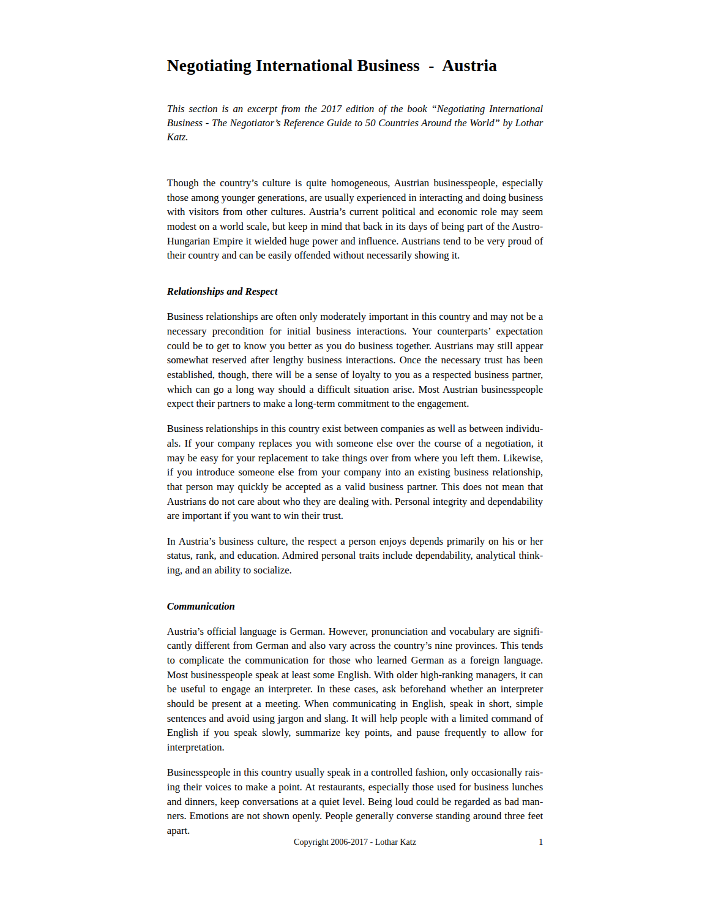Negotiating International Business - Austria
This section is an excerpt from the 2017 edition of the book “Negotiating International Business - The Negotiator’s Reference Guide to 50 Countries Around the World” by Lothar Katz.
Though the country’s culture is quite homogeneous, Austrian businesspeople, especially those among younger generations, are usually experienced in interacting and doing business with visitors from other cultures. Austria’s current political and economic role may seem modest on a world scale, but keep in mind that back in its days of being part of the Austro-Hungarian Empire it wielded huge power and influence. Austrians tend to be very proud of their country and can be easily offended without necessarily showing it.
Relationships and Respect
Business relationships are often only moderately important in this country and may not be a necessary precondition for initial business interactions. Your counterparts’ expectation could be to get to know you better as you do business together. Austrians may still appear somewhat reserved after lengthy business interactions. Once the necessary trust has been established, though, there will be a sense of loyalty to you as a respected business partner, which can go a long way should a difficult situation arise. Most Austrian businesspeople expect their partners to make a long-term commitment to the engagement.
Business relationships in this country exist between companies as well as between individuals. If your company replaces you with someone else over the course of a negotiation, it may be easy for your replacement to take things over from where you left them. Likewise, if you introduce someone else from your company into an existing business relationship, that person may quickly be accepted as a valid business partner. This does not mean that Austrians do not care about who they are dealing with. Personal integrity and dependability are important if you want to win their trust.
In Austria’s business culture, the respect a person enjoys depends primarily on his or her status, rank, and education. Admired personal traits include dependability, analytical thinking, and an ability to socialize.
Communication
Austria’s official language is German. However, pronunciation and vocabulary are significantly different from German and also vary across the country’s nine provinces. This tends to complicate the communication for those who learned German as a foreign language. Most businesspeople speak at least some English. With older high-ranking managers, it can be useful to engage an interpreter. In these cases, ask beforehand whether an interpreter should be present at a meeting. When communicating in English, speak in short, simple sentences and avoid using jargon and slang. It will help people with a limited command of English if you speak slowly, summarize key points, and pause frequently to allow for interpretation.
Businesspeople in this country usually speak in a controlled fashion, only occasionally raising their voices to make a point. At restaurants, especially those used for business lunches and dinners, keep conversations at a quiet level. Being loud could be regarded as bad manners. Emotions are not shown openly. People generally converse standing around three feet apart.
Copyright 2006-2017 - Lothar Katz
1